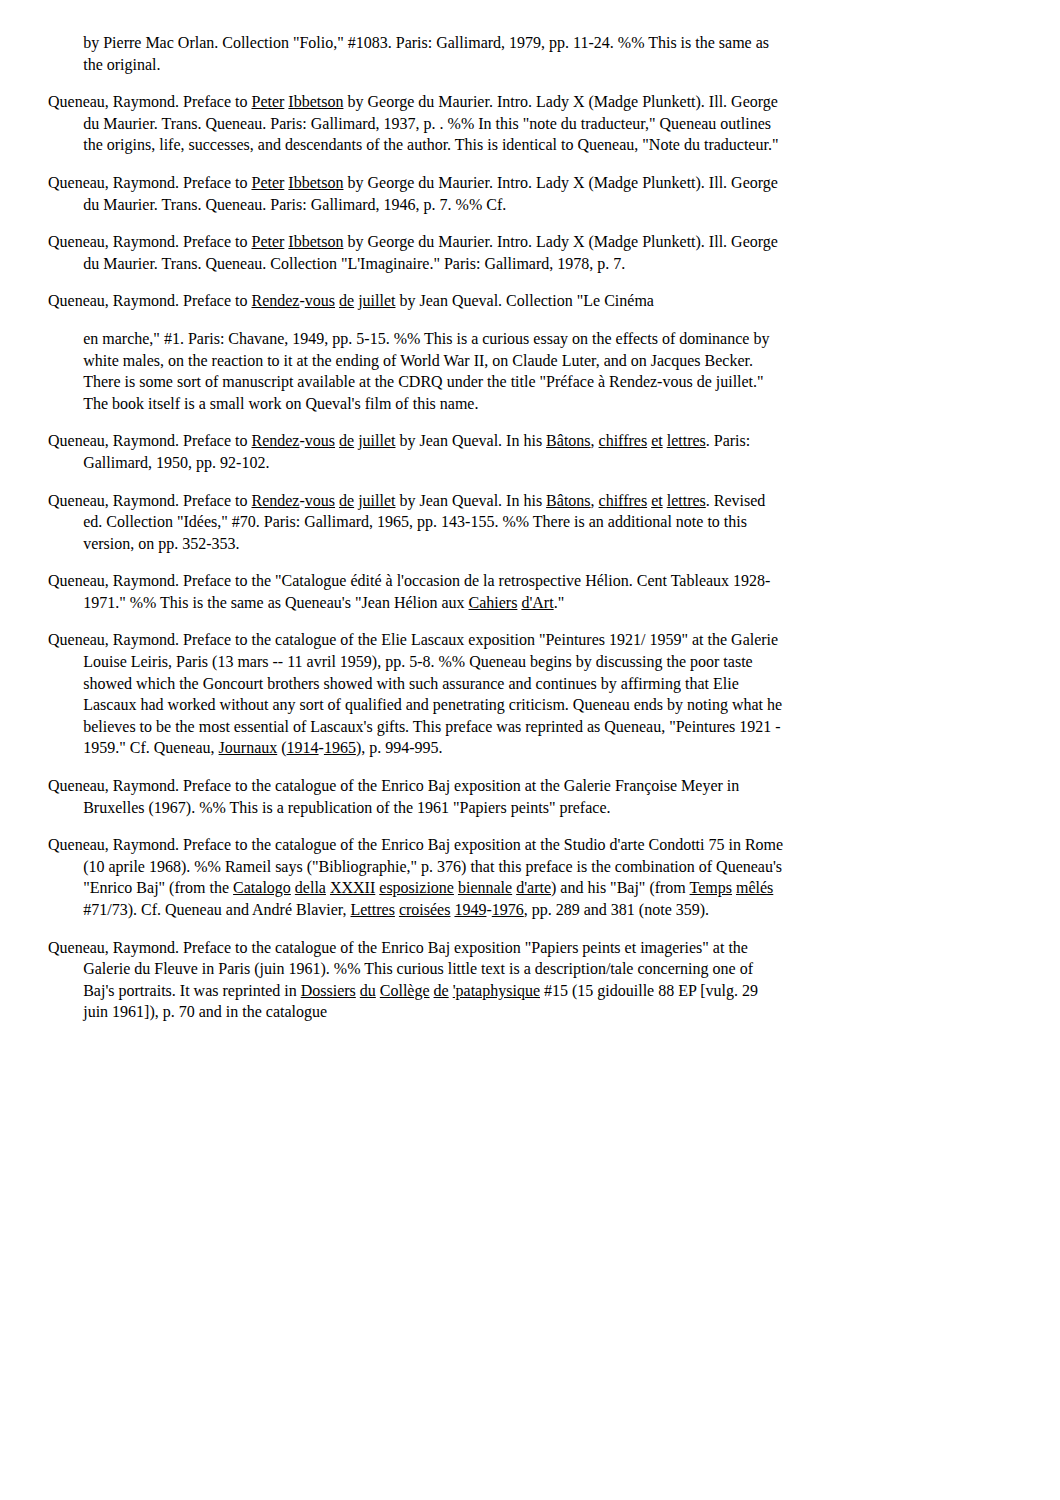by Pierre Mac Orlan. Collection "Folio," #1083. Paris: Gallimard, 1979, pp. 11-24. %% This is the same as the original.
Queneau, Raymond. Preface to Peter Ibbetson by George du Maurier. Intro. Lady X (Madge Plunkett). Ill. George du Maurier. Trans. Queneau. Paris: Gallimard, 1937, p. . %% In this "note du traducteur," Queneau outlines the origins, life, successes, and descendants of the author. This is identical to Queneau, "Note du traducteur."
Queneau, Raymond. Preface to Peter Ibbetson by George du Maurier. Intro. Lady X (Madge Plunkett). Ill. George du Maurier. Trans. Queneau. Paris: Gallimard, 1946, p. 7. %% Cf.
Queneau, Raymond. Preface to Peter Ibbetson by George du Maurier. Intro. Lady X (Madge Plunkett). Ill. George du Maurier. Trans. Queneau. Collection "L'Imaginaire." Paris: Gallimard, 1978, p. 7.
Queneau, Raymond. Preface to Rendez-vous de juillet by Jean Queval. Collection "Le Cinéma
en marche," #1. Paris: Chavane, 1949, pp. 5-15. %% This is a curious essay on the effects of dominance by white males, on the reaction to it at the ending of World War II, on Claude Luter, and on Jacques Becker. There is some sort of manuscript available at the CDRQ under the title "Préface à Rendez-vous de juillet." The book itself is a small work on Queval's film of this name.
Queneau, Raymond. Preface to Rendez-vous de juillet by Jean Queval. In his Bâtons, chiffres et lettres. Paris: Gallimard, 1950, pp. 92-102.
Queneau, Raymond. Preface to Rendez-vous de juillet by Jean Queval. In his Bâtons, chiffres et lettres. Revised ed. Collection "Idées," #70. Paris: Gallimard, 1965, pp. 143-155. %% There is an additional note to this version, on pp. 352-353.
Queneau, Raymond. Preface to the "Catalogue édité à l'occasion de la retrospective Hélion. Cent Tableaux 1928-1971." %% This is the same as Queneau's "Jean Hélion aux Cahiers d'Art."
Queneau, Raymond. Preface to the catalogue of the Elie Lascaux exposition "Peintures 1921/ 1959" at the Galerie Louise Leiris, Paris (13 mars -- 11 avril 1959), pp. 5-8. %% Queneau begins by discussing the poor taste showed which the Goncourt brothers showed with such assurance and continues by affirming that Elie Lascaux had worked without any sort of qualified and penetrating criticism. Queneau ends by noting what he believes to be the most essential of Lascaux's gifts. This preface was reprinted as Queneau, "Peintures 1921 - 1959." Cf. Queneau, Journaux (1914-1965), p. 994-995.
Queneau, Raymond. Preface to the catalogue of the Enrico Baj exposition at the Galerie Françoise Meyer in Bruxelles (1967). %% This is a republication of the 1961 "Papiers peints" preface.
Queneau, Raymond. Preface to the catalogue of the Enrico Baj exposition at the Studio d'arte Condotti 75 in Rome (10 aprile 1968). %% Rameil says ("Bibliographie," p. 376) that this preface is the combination of Queneau's "Enrico Baj" (from the Catalogo della XXXII esposizione biennale d'arte) and his "Baj" (from Temps mêlés #71/73). Cf. Queneau and André Blavier, Lettres croisées 1949-1976, pp. 289 and 381 (note 359).
Queneau, Raymond. Preface to the catalogue of the Enrico Baj exposition "Papiers peints et imageries" at the Galerie du Fleuve in Paris (juin 1961). %% This curious little text is a description/tale concerning one of Baj's portraits. It was reprinted in Dossiers du Collège de 'pataphysique #15 (15 gidouille 88 EP [vulg. 29 juin 1961]), p. 70 and in the catalogue